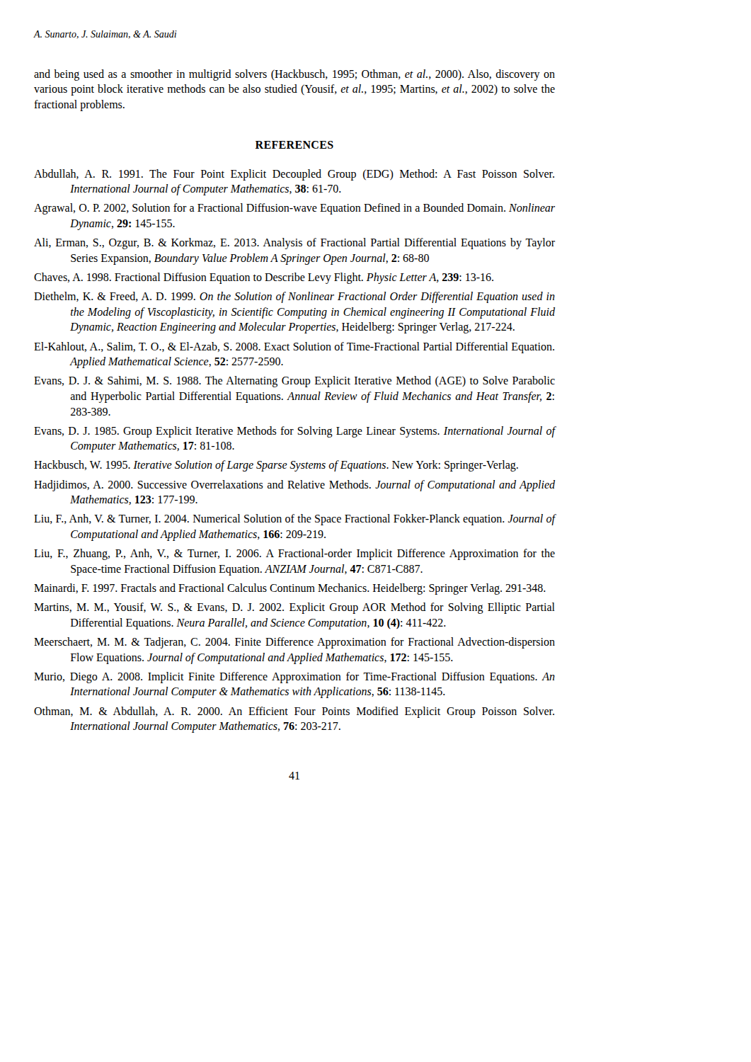A. Sunarto, J. Sulaiman, & A. Saudi
and being used as a smoother in multigrid solvers (Hackbusch, 1995; Othman, et al., 2000). Also, discovery on various point block iterative methods can be also studied (Yousif, et al., 1995; Martins, et al., 2002) to solve the fractional problems.
REFERENCES
Abdullah, A. R. 1991. The Four Point Explicit Decoupled Group (EDG) Method: A Fast Poisson Solver. International Journal of Computer Mathematics, 38: 61-70.
Agrawal, O. P. 2002, Solution for a Fractional Diffusion-wave Equation Defined in a Bounded Domain. Nonlinear Dynamic, 29: 145-155.
Ali, Erman, S., Ozgur, B. & Korkmaz, E. 2013. Analysis of Fractional Partial Differential Equations by Taylor Series Expansion, Boundary Value Problem A Springer Open Journal, 2: 68-80
Chaves, A. 1998. Fractional Diffusion Equation to Describe Levy Flight. Physic Letter A, 239: 13-16.
Diethelm, K. & Freed, A. D. 1999. On the Solution of Nonlinear Fractional Order Differential Equation used in the Modeling of Viscoplasticity, in Scientific Computing in Chemical engineering II Computational Fluid Dynamic, Reaction Engineering and Molecular Properties, Heidelberg: Springer Verlag, 217-224.
El-Kahlout, A., Salim, T. O., & El-Azab, S. 2008. Exact Solution of Time-Fractional Partial Differential Equation. Applied Mathematical Science, 52: 2577-2590.
Evans, D. J. & Sahimi, M. S. 1988. The Alternating Group Explicit Iterative Method (AGE) to Solve Parabolic and Hyperbolic Partial Differential Equations. Annual Review of Fluid Mechanics and Heat Transfer, 2: 283-389.
Evans, D. J. 1985. Group Explicit Iterative Methods for Solving Large Linear Systems. International Journal of Computer Mathematics, 17: 81-108.
Hackbusch, W. 1995. Iterative Solution of Large Sparse Systems of Equations. New York: Springer-Verlag.
Hadjidimos, A. 2000. Successive Overrelaxations and Relative Methods. Journal of Computational and Applied Mathematics, 123: 177-199.
Liu, F., Anh, V. & Turner, I. 2004. Numerical Solution of the Space Fractional Fokker-Planck equation. Journal of Computational and Applied Mathematics, 166: 209-219.
Liu, F., Zhuang, P., Anh, V., & Turner, I. 2006. A Fractional-order Implicit Difference Approximation for the Space-time Fractional Diffusion Equation. ANZIAM Journal, 47: C871-C887.
Mainardi, F. 1997. Fractals and Fractional Calculus Continum Mechanics. Heidelberg: Springer Verlag. 291-348.
Martins, M. M., Yousif, W. S., & Evans, D. J. 2002. Explicit Group AOR Method for Solving Elliptic Partial Differential Equations. Neura Parallel, and Science Computation, 10 (4): 411-422.
Meerschaert, M. M. & Tadjeran, C. 2004. Finite Difference Approximation for Fractional Advection-dispersion Flow Equations. Journal of Computational and Applied Mathematics, 172: 145-155.
Murio, Diego A. 2008. Implicit Finite Difference Approximation for Time-Fractional Diffusion Equations. An International Journal Computer & Mathematics with Applications, 56: 1138-1145.
Othman, M. & Abdullah, A. R. 2000. An Efficient Four Points Modified Explicit Group Poisson Solver. International Journal Computer Mathematics, 76: 203-217.
41